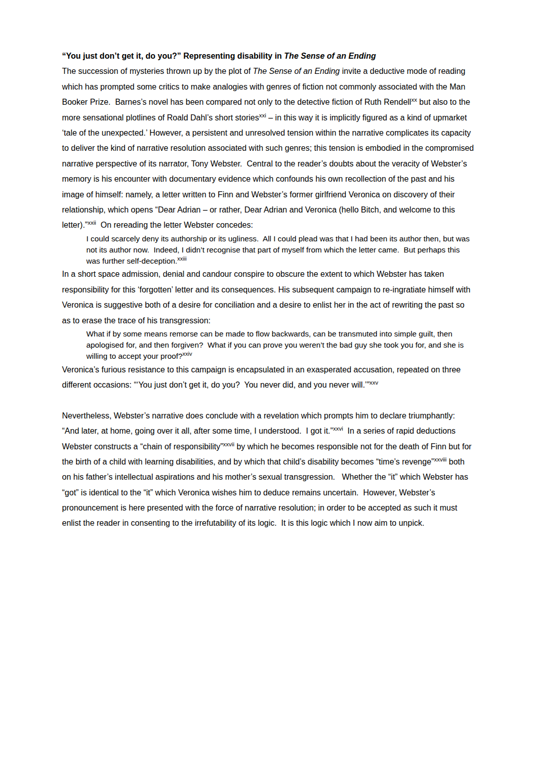“You just don’t get it, do you?” Representing disability in The Sense of an Ending
The succession of mysteries thrown up by the plot of The Sense of an Ending invite a deductive mode of reading which has prompted some critics to make analogies with genres of fiction not commonly associated with the Man Booker Prize. Barnes’s novel has been compared not only to the detective fiction of Ruth Rendellxx but also to the more sensational plotlines of Roald Dahl’s short storiesxxi – in this way it is implicitly figured as a kind of upmarket ‘tale of the unexpected.’ However, a persistent and unresolved tension within the narrative complicates its capacity to deliver the kind of narrative resolution associated with such genres; this tension is embodied in the compromised narrative perspective of its narrator, Tony Webster. Central to the reader’s doubts about the veracity of Webster’s memory is his encounter with documentary evidence which confounds his own recollection of the past and his image of himself: namely, a letter written to Finn and Webster’s former girlfriend Veronica on discovery of their relationship, which opens “Dear Adrian – or rather, Dear Adrian and Veronica (hello Bitch, and welcome to this letter).”xxii On rereading the letter Webster concedes:
I could scarcely deny its authorship or its ugliness. All I could plead was that I had been its author then, but was not its author now. Indeed, I didn’t recognise that part of myself from which the letter came. But perhaps this was further self-deception.xxiii
In a short space admission, denial and candour conspire to obscure the extent to which Webster has taken responsibility for this ‘forgotten’ letter and its consequences. His subsequent campaign to re-ingratiate himself with Veronica is suggestive both of a desire for conciliation and a desire to enlist her in the act of rewriting the past so as to erase the trace of his transgression:
What if by some means remorse can be made to flow backwards, can be transmuted into simple guilt, then apologised for, and then forgiven? What if you can prove you weren’t the bad guy she took you for, and she is willing to accept your proof?xxiv
Veronica’s furious resistance to this campaign is encapsulated in an exasperated accusation, repeated on three different occasions: “‘You just don’t get it, do you? You never did, and you never will.’”xxv
Nevertheless, Webster’s narrative does conclude with a revelation which prompts him to declare triumphantly: “And later, at home, going over it all, after some time, I understood. I got it.”xxvi In a series of rapid deductions Webster constructs a “chain of responsibility”xxvii by which he becomes responsible not for the death of Finn but for the birth of a child with learning disabilities, and by which that child’s disability becomes “time’s revenge”xxviii both on his father’s intellectual aspirations and his mother’s sexual transgression. Whether the “it” which Webster has “got” is identical to the “it” which Veronica wishes him to deduce remains uncertain. However, Webster’s pronouncement is here presented with the force of narrative resolution; in order to be accepted as such it must enlist the reader in consenting to the irrefutability of its logic. It is this logic which I now aim to unpick.